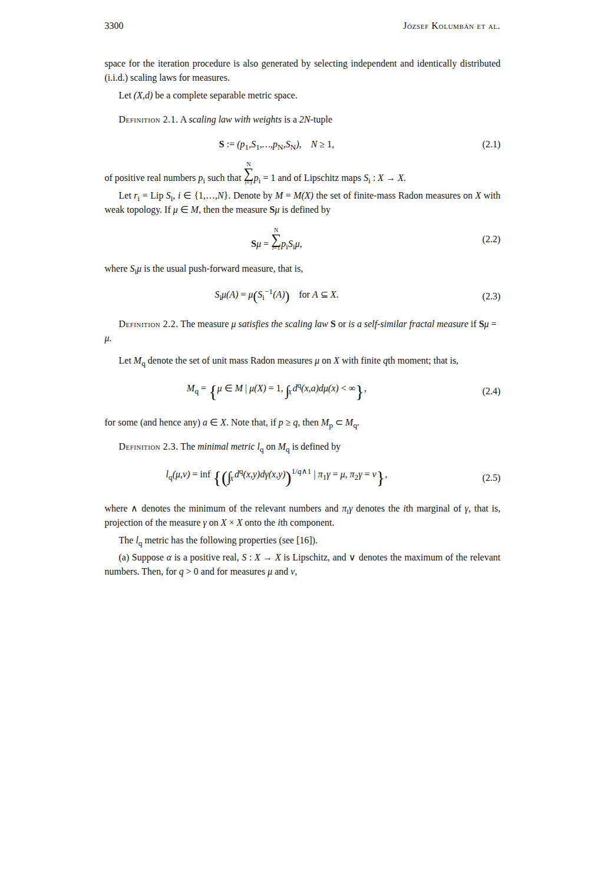3300 József Kolumbán et al.
space for the iteration procedure is also generated by selecting independent and identically distributed (i.i.d.) scaling laws for measures.
Let (X,d) be a complete separable metric space.
Definition 2.1. A scaling law with weights is a 2N-tuple
S := (p1,S1,…,pN,SN), N ≥ 1, (2.1)
of positive real numbers pi such that N∑i=1 pi = 1 and of Lipschitz maps Si : X → X.
Let ri = Lip Si, i ∈ {1,…,N}. Denote by M = M(X) the set of finite-mass Radon measures on X with weak topology. If μ ∈ M, then the measure Sμ is defined by
Sμ = N∑i=1 piSiμ, (2.2)
where Siμ is the usual push-forward measure, that is,
Siμ(A) = μ(Si−1(A)) for A ⊆ X. (2.3)
Definition 2.2. The measure μ satisfies the scaling law S or is a self-similar fractal measure if Sμ = μ.
Let Mq denote the set of unit mass Radon measures μ on X with finite qth moment; that is,
Mq = {μ ∈ M | μ(X) = 1, ∫Xdq(x,a)dμ(x) < ∞}, (2.4)
for some (and hence any) a ∈ X. Note that, if p ≥ q, then Mp ⊂ Mq.
Definition 2.3. The minimal metric lq on Mq is defined by
lq(μ,ν) = inf {(∫Xdq(x,y)dγ(x,y))1/q∧1 | π1γ = μ, π2γ = ν}, (2.5)
where ∧ denotes the minimum of the relevant numbers and πiγ denotes the ith marginal of γ, that is, projection of the measure γ on X × X onto the ith component.
The lq metric has the following properties (see [16]).
(a) Suppose α is a positive real, S : X → X is Lipschitz, and ∨ denotes the maximum of the relevant numbers. Then, for q > 0 and for measures μ and ν,